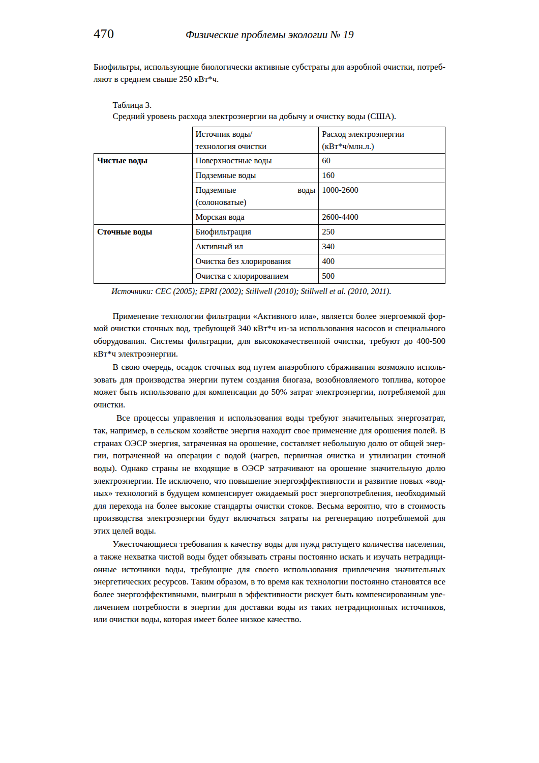470
Физические проблемы экологии № 19
Биофильтры, использующие биологически активные субстраты для аэробной очистки, потребляют в среднем свыше 250 кВт*ч.
Таблица 3.
Средний уровень расхода электроэнергии на добычу и очистку воды (США).
| | Источник воды/ технология очистки | Расход электроэнергии (кВт*ч/млн.л.) |
| Чистые воды | Поверхностные воды | 60 |
| Подземные воды | 160 |
| Подземные воды (солоноватые) | 1000-2600 |
| Морская вода | 2600-4400 |
| Сточные воды | Биофильтрация | 250 |
| Активный ил | 340 |
| Очистка без хлорирования | 400 |
| Очистка с хлорированием | 500 |
Источники: CEC (2005); EPRI (2002); Stillwell (2010); Stillwell et al. (2010, 2011).
Применение технологии фильтрации «Активного ила», является более энергоемкой формой очистки сточных вод, требующей 340 кВт*ч из-за использования насосов и специального оборудования. Системы фильтрации, для высококачественной очистки, требуют до 400-500 кВт*ч электроэнергии.
В свою очередь, осадок сточных вод путем анаэробного сбраживания возможно использовать для производства энергии путем создания биогаза, возобновляемого топлива, которое может быть использовано для компенсации до 50% затрат электроэнергии, потребляемой для очистки.
Все процессы управления и использования воды требуют значительных энергозатрат, так, например, в сельском хозяйстве энергия находит свое применение для орошения полей. В странах ОЭСР энергия, затраченная на орошение, составляет небольшую долю от общей энергии, потраченной на операции с водой (нагрев, первичная очистка и утилизации сточной воды). Однако страны не входящие в ОЭСР затрачивают на орошение значительную долю электроэнергии. Не исключено, что повышение энергоэффективности и развитие новых «водных» технологий в будущем компенсирует ожидаемый рост энергопотребления, необходимый для перехода на более высокие стандарты очистки стоков. Весьма вероятно, что в стоимость производства электроэнергии будут включаться затраты на регенерацию потребляемой для этих целей воды.
Ужесточающиеся требования к качеству воды для нужд растущего количества населения, а также нехватка чистой воды будет обязывать страны постоянно искать и изучать нетрадиционные источники воды, требующие для своего использования привлечения значительных энергетических ресурсов. Таким образом, в то время как технологии постоянно становятся все более энергоэффективными, выигрыш в эффективности рискует быть компенсированным увеличением потребности в энергии для доставки воды из таких нетрадиционных источников, или очистки воды, которая имеет более низкое качество.